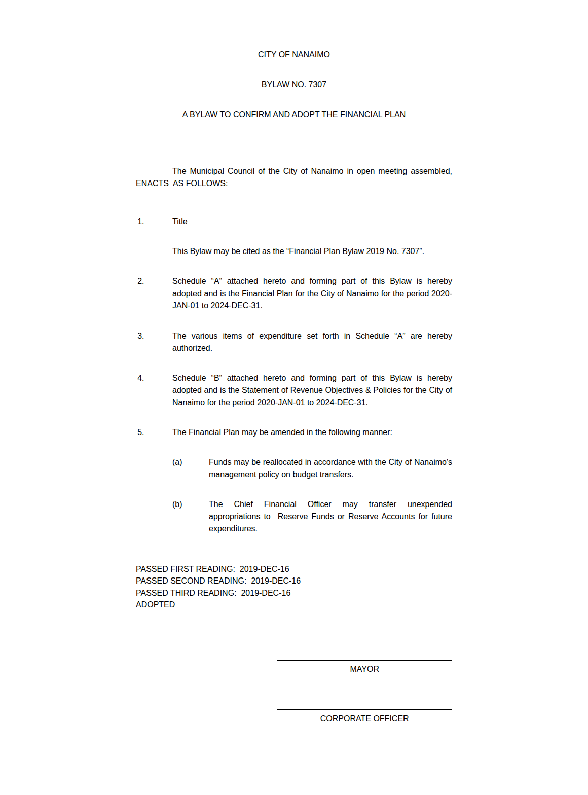CITY OF NANAIMO
BYLAW NO. 7307
A BYLAW TO CONFIRM AND ADOPT THE FINANCIAL PLAN
The Municipal Council of the City of Nanaimo in open meeting assembled, ENACTS AS FOLLOWS:
1.
Title
This Bylaw may be cited as the “Financial Plan Bylaw 2019 No. 7307”.
2.
Schedule “A” attached hereto and forming part of this Bylaw is hereby adopted and is the Financial Plan for the City of Nanaimo for the period 2020-JAN-01 to 2024-DEC-31.
3.
The various items of expenditure set forth in Schedule “A” are hereby authorized.
4.
Schedule “B” attached hereto and forming part of this Bylaw is hereby adopted and is the Statement of Revenue Objectives & Policies for the City of Nanaimo for the period 2020-JAN-01 to 2024-DEC-31.
5.
The Financial Plan may be amended in the following manner:
(a)
Funds may be reallocated in accordance with the City of Nanaimo's management policy on budget transfers.
(b)
The Chief Financial Officer may transfer unexpended appropriations to Reserve Funds or Reserve Accounts for future expenditures.
PASSED FIRST READING: 2019-DEC-16
PASSED SECOND READING: 2019-DEC-16
PASSED THIRD READING: 2019-DEC-16
ADOPTED
MAYOR
CORPORATE OFFICER